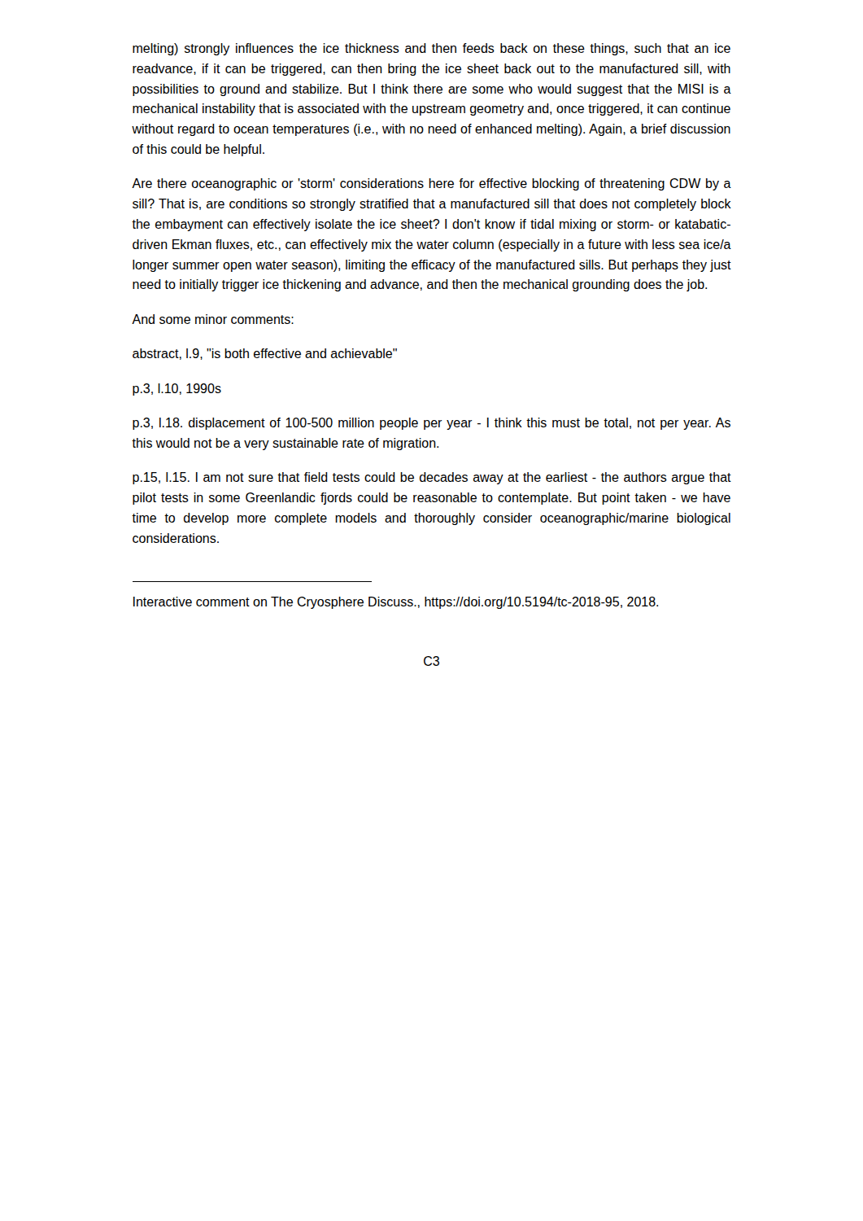melting) strongly influences the ice thickness and then feeds back on these things, such that an ice readvance, if it can be triggered, can then bring the ice sheet back out to the manufactured sill, with possibilities to ground and stabilize. But I think there are some who would suggest that the MISI is a mechanical instability that is associated with the upstream geometry and, once triggered, it can continue without regard to ocean temperatures (i.e., with no need of enhanced melting). Again, a brief discussion of this could be helpful.
Are there oceanographic or 'storm' considerations here for effective blocking of threatening CDW by a sill? That is, are conditions so strongly stratified that a manufactured sill that does not completely block the embayment can effectively isolate the ice sheet? I don't know if tidal mixing or storm- or katabatic-driven Ekman fluxes, etc., can effectively mix the water column (especially in a future with less sea ice/a longer summer open water season), limiting the efficacy of the manufactured sills. But perhaps they just need to initially trigger ice thickening and advance, and then the mechanical grounding does the job.
And some minor comments:
abstract, l.9, "is both effective and achievable"
p.3, l.10, 1990s
p.3, l.18. displacement of 100-500 million people per year - I think this must be total, not per year. As this would not be a very sustainable rate of migration.
p.15, l.15. I am not sure that field tests could be decades away at the earliest - the authors argue that pilot tests in some Greenlandic fjords could be reasonable to contemplate. But point taken - we have time to develop more complete models and thoroughly consider oceanographic/marine biological considerations.
Interactive comment on The Cryosphere Discuss., https://doi.org/10.5194/tc-2018-95, 2018.
C3